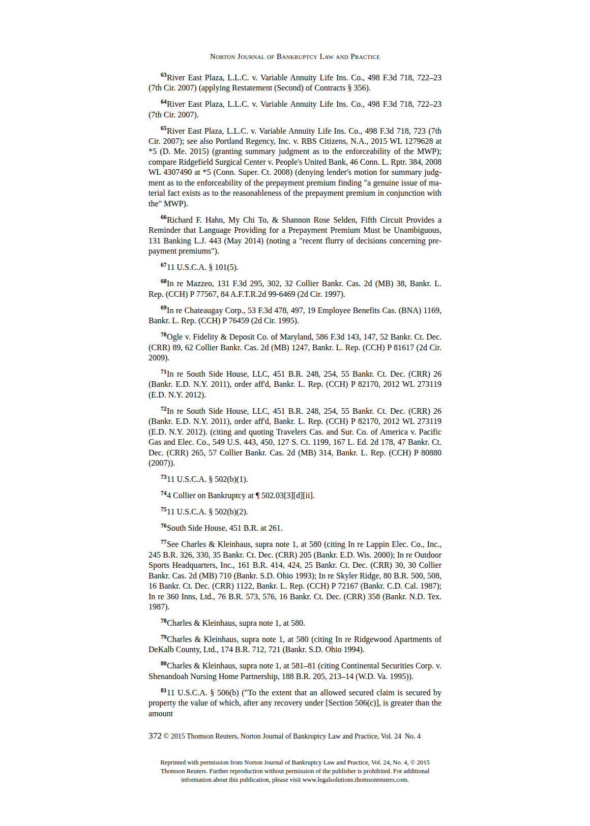Norton Journal of Bankruptcy Law and Practice
63River East Plaza, L.L.C. v. Variable Annuity Life Ins. Co., 498 F.3d 718, 722–23 (7th Cir. 2007) (applying Restatement (Second) of Contracts § 356).
64River East Plaza, L.L.C. v. Variable Annuity Life Ins. Co., 498 F.3d 718, 722–23 (7th Cir. 2007).
65River East Plaza, L.L.C. v. Variable Annuity Life Ins. Co., 498 F.3d 718, 723 (7th Cir. 2007); see also Portland Regency, Inc. v. RBS Citizens, N.A., 2015 WL 1279628 at *5 (D. Me. 2015) (granting summary judgment as to the enforceability of the MWP); compare Ridgefield Surgical Center v. People's United Bank, 46 Conn. L. Rptr. 384, 2008 WL 4307490 at *5 (Conn. Super. Ct. 2008) (denying lender's motion for summary judgment as to the enforceability of the prepayment premium finding "a genuine issue of material fact exists as to the reasonableness of the prepayment premium in conjunction with the" MWP).
66Richard F. Hahn, My Chi To, & Shannon Rose Selden, Fifth Circuit Provides a Reminder that Language Providing for a Prepayment Premium Must be Unambiguous, 131 Banking L.J. 443 (May 2014) (noting a "recent flurry of decisions concerning prepayment premiums").
6711 U.S.C.A. § 101(5).
68In re Mazzeo, 131 F.3d 295, 302, 32 Collier Bankr. Cas. 2d (MB) 38, Bankr. L. Rep. (CCH) P 77567, 84 A.F.T.R.2d 99-6469 (2d Cir. 1997).
69In re Chateaugay Corp., 53 F.3d 478, 497, 19 Employee Benefits Cas. (BNA) 1169, Bankr. L. Rep. (CCH) P 76459 (2d Cir. 1995).
70Ogle v. Fidelity & Deposit Co. of Maryland, 586 F.3d 143, 147, 52 Bankr. Ct. Dec. (CRR) 89, 62 Collier Bankr. Cas. 2d (MB) 1247, Bankr. L. Rep. (CCH) P 81617 (2d Cir. 2009).
71In re South Side House, LLC, 451 B.R. 248, 254, 55 Bankr. Ct. Dec. (CRR) 26 (Bankr. E.D. N.Y. 2011), order aff'd, Bankr. L. Rep. (CCH) P 82170, 2012 WL 273119 (E.D. N.Y. 2012).
72In re South Side House, LLC, 451 B.R. 248, 254, 55 Bankr. Ct. Dec. (CRR) 26 (Bankr. E.D. N.Y. 2011), order aff'd, Bankr. L. Rep. (CCH) P 82170, 2012 WL 273119 (E.D. N.Y. 2012). (citing and quoting Travelers Cas. and Sur. Co. of America v. Pacific Gas and Elec. Co., 549 U.S. 443, 450, 127 S. Ct. 1199, 167 L. Ed. 2d 178, 47 Bankr. Ct. Dec. (CRR) 265, 57 Collier Bankr. Cas. 2d (MB) 314, Bankr. L. Rep. (CCH) P 80880 (2007)).
7311 U.S.C.A. § 502(b)(1).
744 Collier on Bankruptcy at ¶ 502.03[3][d][ii].
7511 U.S.C.A. § 502(b)(2).
76South Side House, 451 B.R. at 261.
77See Charles & Kleinhaus, supra note 1, at 580 (citing In re Lappin Elec. Co., Inc., 245 B.R. 326, 330, 35 Bankr. Ct. Dec. (CRR) 205 (Bankr. E.D. Wis. 2000); In re Outdoor Sports Headquarters, Inc., 161 B.R. 414, 424, 25 Bankr. Ct. Dec. (CRR) 30, 30 Collier Bankr. Cas. 2d (MB) 710 (Bankr. S.D. Ohio 1993); In re Skyler Ridge, 80 B.R. 500, 508, 16 Bankr. Ct. Dec. (CRR) 1122, Bankr. L. Rep. (CCH) P 72167 (Bankr. C.D. Cal. 1987); In re 360 Inns, Ltd., 76 B.R. 573, 576, 16 Bankr. Ct. Dec. (CRR) 358 (Bankr. N.D. Tex. 1987).
78Charles & Kleinhaus, supra note 1, at 580.
79Charles & Kleinhaus, supra note 1, at 580 (citing In re Ridgewood Apartments of DeKalb County, Ltd., 174 B.R. 712, 721 (Bankr. S.D. Ohio 1994).
80Charles & Kleinhaus, supra note 1, at 581–81 (citing Continental Securities Corp. v. Shenandoah Nursing Home Partnership, 188 B.R. 205, 213–14 (W.D. Va. 1995)).
8111 U.S.C.A. § 506(b) ("To the extent that an allowed secured claim is secured by property the value of which, after any recovery under [Section 506(c)], is greater than the amount
372 © 2015 Thomson Reuters, Norton Journal of Bankruptcy Law and Practice, Vol. 24 No. 4
Reprinted with permission from Norton Journal of Bankruptcy Law and Practice, Vol. 24, No. 4, © 2015
Thomson Reuters. Further reproduction without permission of the publisher is prohibited. For additional
information about this publication, please visit www.legalsolutions.thomsonreuters.com.